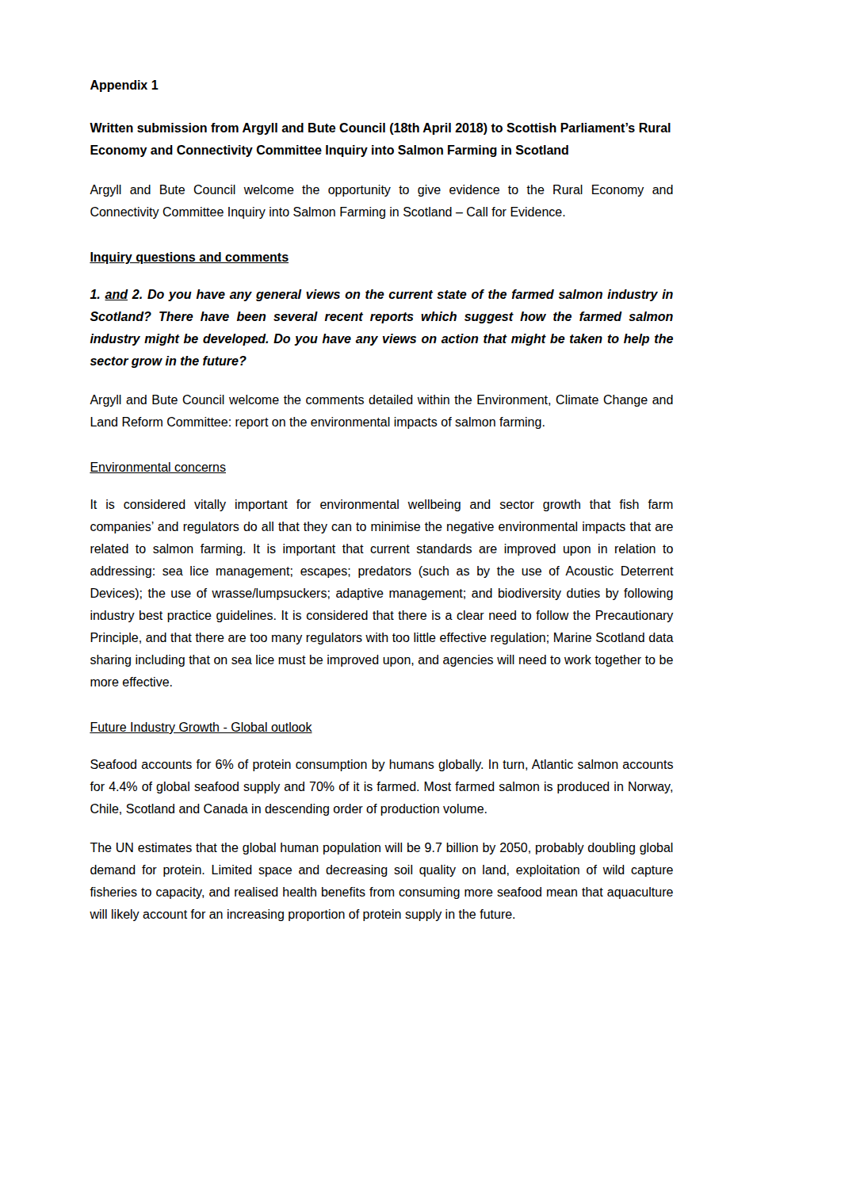Appendix 1
Written submission from Argyll and Bute Council (18th April 2018) to Scottish Parliament’s Rural Economy and Connectivity Committee Inquiry into Salmon Farming in Scotland
Argyll and Bute Council welcome the opportunity to give evidence to the Rural Economy and Connectivity Committee Inquiry into Salmon Farming in Scotland – Call for Evidence.
Inquiry questions and comments
1. and 2. Do you have any general views on the current state of the farmed salmon industry in Scotland? There have been several recent reports which suggest how the farmed salmon industry might be developed. Do you have any views on action that might be taken to help the sector grow in the future?
Argyll and Bute Council welcome the comments detailed within the Environment, Climate Change and Land Reform Committee: report on the environmental impacts of salmon farming.
Environmental concerns
It is considered vitally important for environmental wellbeing and sector growth that fish farm companies’ and regulators do all that they can to minimise the negative environmental impacts that are related to salmon farming. It is important that current standards are improved upon in relation to addressing: sea lice management; escapes; predators (such as by the use of Acoustic Deterrent Devices); the use of wrasse/lumpsuckers; adaptive management; and biodiversity duties by following industry best practice guidelines. It is considered that there is a clear need to follow the Precautionary Principle, and that there are too many regulators with too little effective regulation; Marine Scotland data sharing including that on sea lice must be improved upon, and agencies will need to work together to be more effective.
Future Industry Growth - Global outlook
Seafood accounts for 6% of protein consumption by humans globally. In turn, Atlantic salmon accounts for 4.4% of global seafood supply and 70% of it is farmed. Most farmed salmon is produced in Norway, Chile, Scotland and Canada in descending order of production volume.
The UN estimates that the global human population will be 9.7 billion by 2050, probably doubling global demand for protein. Limited space and decreasing soil quality on land, exploitation of wild capture fisheries to capacity, and realised health benefits from consuming more seafood mean that aquaculture will likely account for an increasing proportion of protein supply in the future.